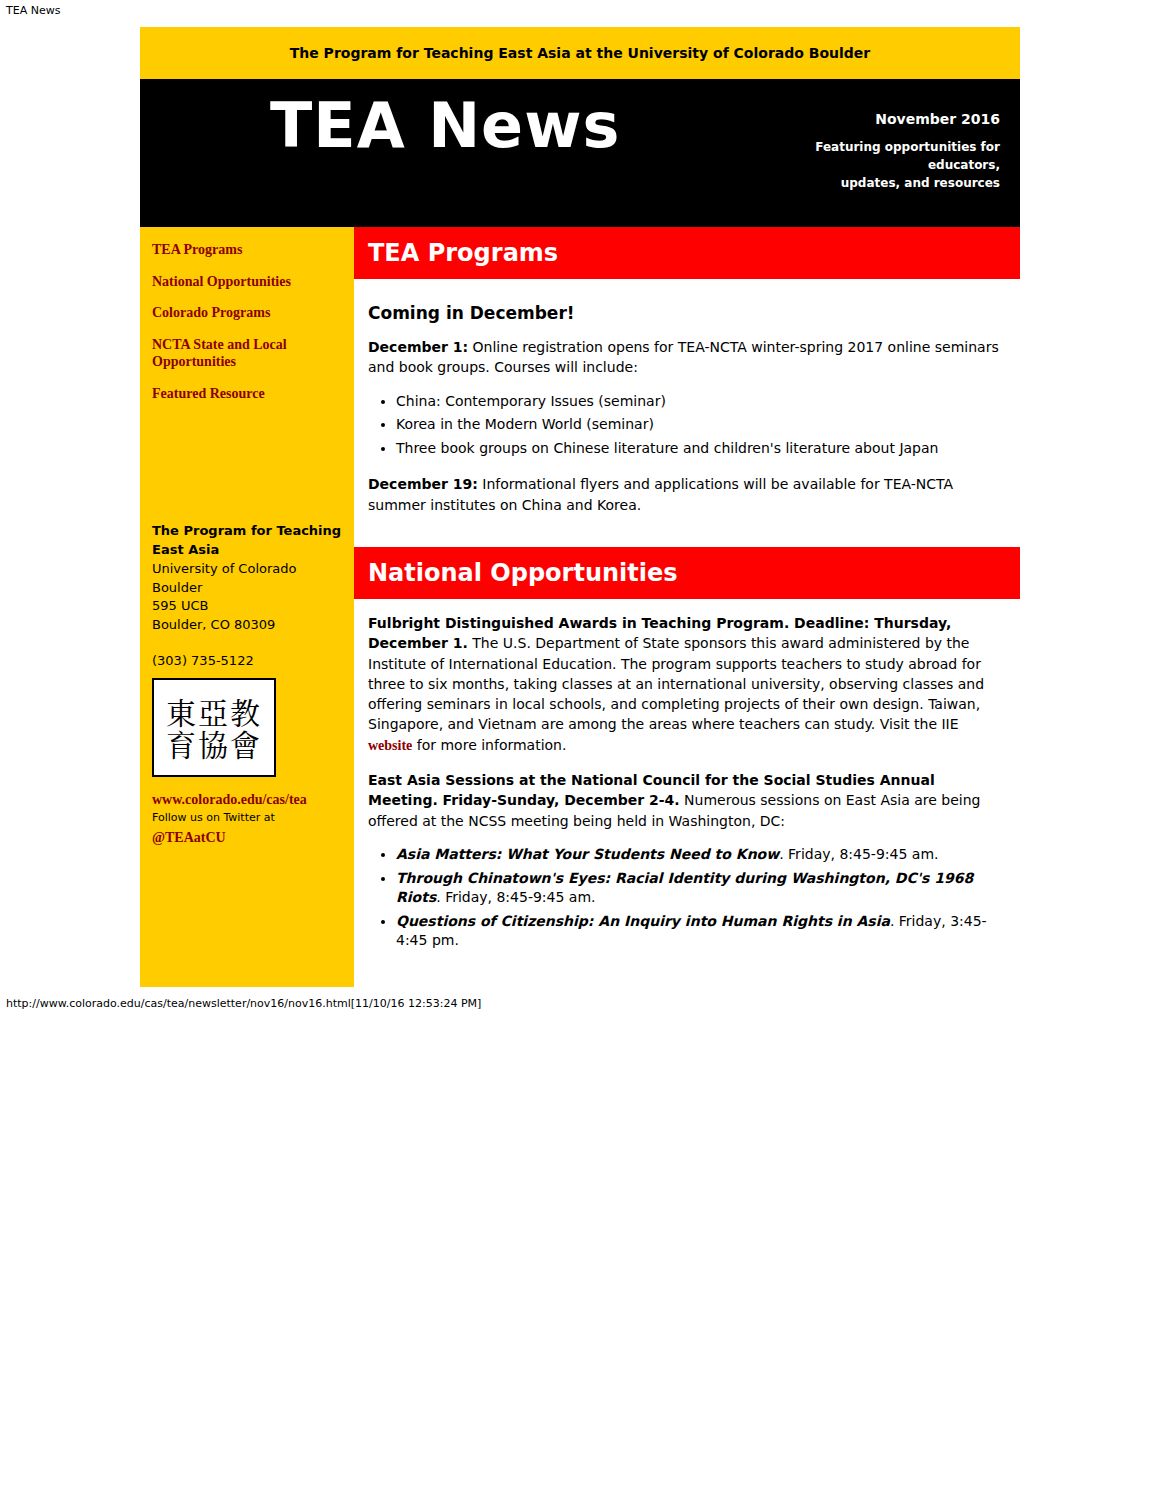TEA News
The Program for Teaching East Asia at the University of Colorado Boulder
November 2016
Featuring opportunities for
educators,
updates, and resources
TEA News
| TEA Programs National Opportunities Colorado Programs NCTA State and Local Opportunities Featured Resource The Program for Teaching East Asia University of Colorado Boulder 595 UCB Boulder, CO 80309 (303) 735-5122 東亞教 育協會 www.colorado.edu/cas/tea Follow us on Twitter at @TEAatCU | TEA Programs Coming in December! December 1: Online registration opens for TEA-NCTA winter-spring 2017 online seminars and book groups. Courses will include: China: Contemporary Issues (seminar) Korea in the Modern World (seminar) Three book groups on Chinese literature and children's literature about Japan December 19: Informational flyers and applications will be available for TEA-NCTA summer institutes on China and Korea. National Opportunities Fulbright Distinguished Awards in Teaching Program. Deadline: Thursday, December 1. The U.S. Department of State sponsors this award administered by the Institute of International Education. The program supports teachers to study abroad for three to six months, taking classes at an international university, observing classes and offering seminars in local schools, and completing projects of their own design. Taiwan, Singapore, and Vietnam are among the areas where teachers can study. Visit the IIE website for more information. East Asia Sessions at the National Council for the Social Studies Annual Meeting. Friday-Sunday, December 2-4. Numerous sessions on East Asia are being offered at the NCSS meeting being held in Washington, DC: Asia Matters: What Your Students Need to Know . Friday, 8:45-9:45 am. Through Chinatown's Eyes: Racial Identity during Washington, DC's 1968 Riots . Friday, 8:45-9:45 am. Questions of Citizenship: An Inquiry into Human Rights in Asia . Friday, 3:45-4:45 pm. |
http://www.colorado.edu/cas/tea/newsletter/nov16/nov16.html[11/10/16 12:53:24 PM]